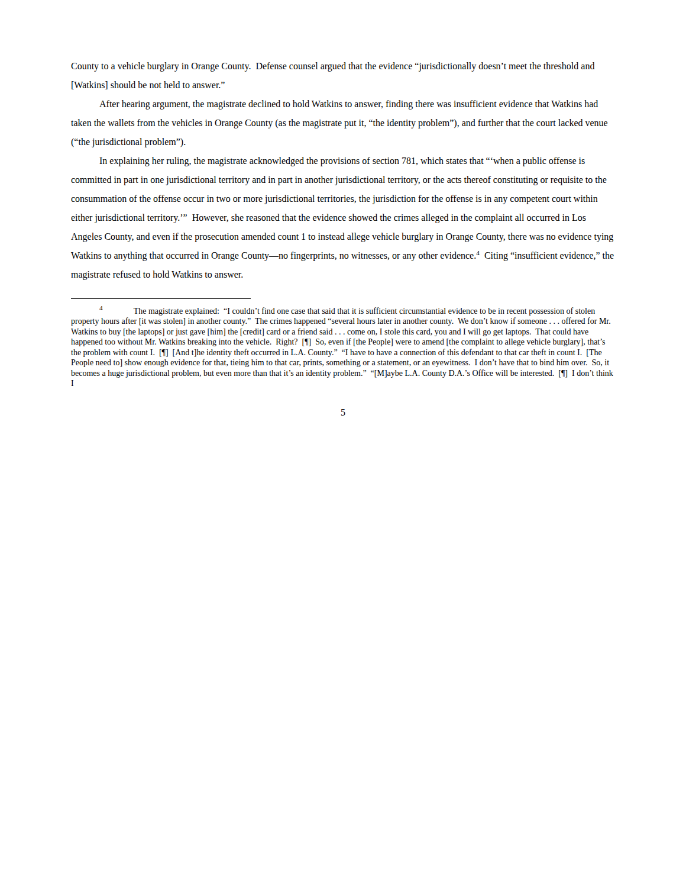County to a vehicle burglary in Orange County. Defense counsel argued that the evidence “jurisdictionally doesn’t meet the threshold and [Watkins] should be not held to answer.”
After hearing argument, the magistrate declined to hold Watkins to answer, finding there was insufficient evidence that Watkins had taken the wallets from the vehicles in Orange County (as the magistrate put it, “the identity problem”), and further that the court lacked venue (“the jurisdictional problem”).
In explaining her ruling, the magistrate acknowledged the provisions of section 781, which states that “‘when a public offense is committed in part in one jurisdictional territory and in part in another jurisdictional territory, or the acts thereof constituting or requisite to the consummation of the offense occur in two or more jurisdictional territories, the jurisdiction for the offense is in any competent court within either jurisdictional territory.’” However, she reasoned that the evidence showed the crimes alleged in the complaint all occurred in Los Angeles County, and even if the prosecution amended count 1 to instead allege vehicle burglary in Orange County, there was no evidence tying Watkins to anything that occurred in Orange County—no fingerprints, no witnesses, or any other evidence.4 Citing “insufficient evidence,” the magistrate refused to hold Watkins to answer.
4 The magistrate explained: “I couldn’t find one case that said that it is sufficient circumstantial evidence to be in recent possession of stolen property hours after [it was stolen] in another county.” The crimes happened “several hours later in another county. We don’t know if someone . . . offered for Mr. Watkins to buy [the laptops] or just gave [him] the [credit] card or a friend said . . . come on, I stole this card, you and I will go get laptops. That could have happened too without Mr. Watkins breaking into the vehicle. Right? [¶] So, even if [the People] were to amend [the complaint to allege vehicle burglary], that’s the problem with count I. [¶] [And t]he identity theft occurred in L.A. County.” “I have to have a connection of this defendant to that car theft in count I. [The People need to] show enough evidence for that, tieing him to that car, prints, something or a statement, or an eyewitness. I don’t have that to bind him over. So, it becomes a huge jurisdictional problem, but even more than that it’s an identity problem.” “[M]aybe L.A. County D.A.’s Office will be interested. [¶] I don’t think I
5